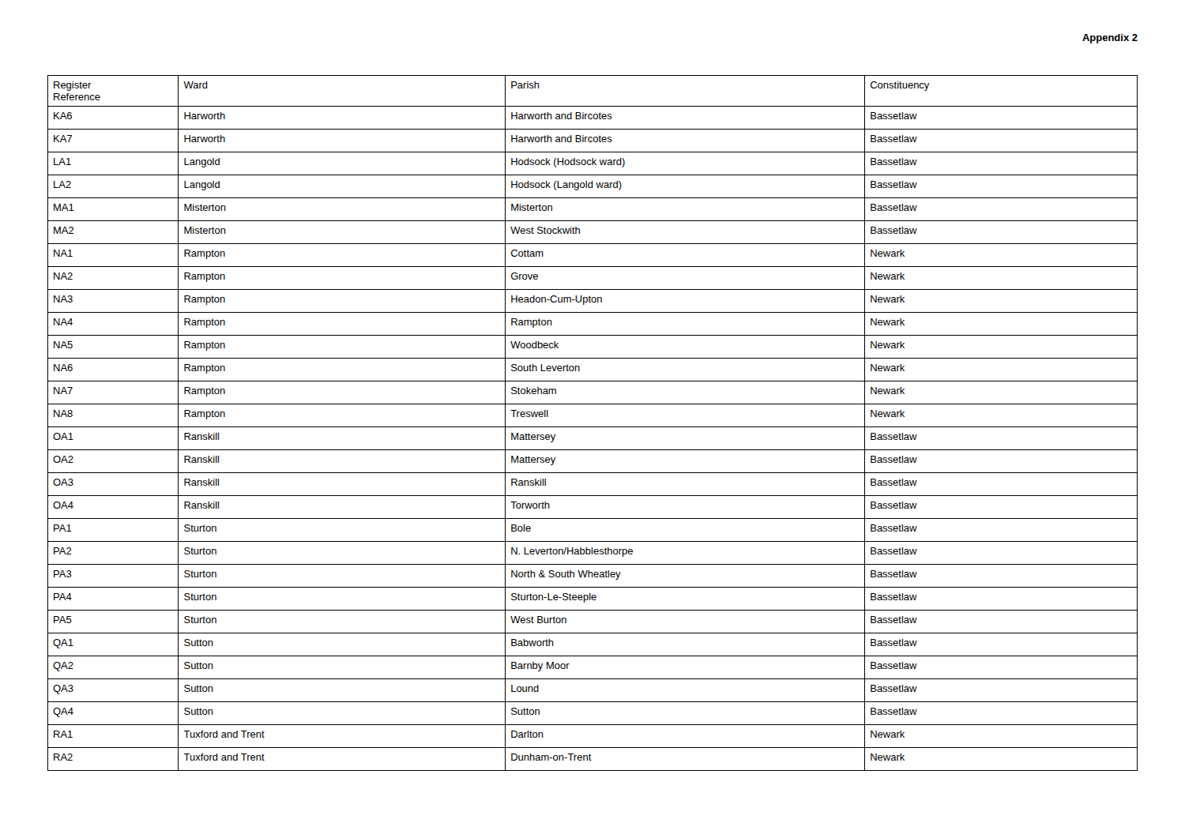Appendix 2
| Register Reference | Ward | Parish | Constituency |
| --- | --- | --- | --- |
| KA6 | Harworth | Harworth and Bircotes | Bassetlaw |
| KA7 | Harworth | Harworth and Bircotes | Bassetlaw |
| LA1 | Langold | Hodsock (Hodsock ward) | Bassetlaw |
| LA2 | Langold | Hodsock (Langold ward) | Bassetlaw |
| MA1 | Misterton | Misterton | Bassetlaw |
| MA2 | Misterton | West Stockwith | Bassetlaw |
| NA1 | Rampton | Cottam | Newark |
| NA2 | Rampton | Grove | Newark |
| NA3 | Rampton | Headon-Cum-Upton | Newark |
| NA4 | Rampton | Rampton | Newark |
| NA5 | Rampton | Woodbeck | Newark |
| NA6 | Rampton | South Leverton | Newark |
| NA7 | Rampton | Stokeham | Newark |
| NA8 | Rampton | Treswell | Newark |
| OA1 | Ranskill | Mattersey | Bassetlaw |
| OA2 | Ranskill | Mattersey | Bassetlaw |
| OA3 | Ranskill | Ranskill | Bassetlaw |
| OA4 | Ranskill | Torworth | Bassetlaw |
| PA1 | Sturton | Bole | Bassetlaw |
| PA2 | Sturton | N. Leverton/Habblesthorpe | Bassetlaw |
| PA3 | Sturton | North & South Wheatley | Bassetlaw |
| PA4 | Sturton | Sturton-Le-Steeple | Bassetlaw |
| PA5 | Sturton | West Burton | Bassetlaw |
| QA1 | Sutton | Babworth | Bassetlaw |
| QA2 | Sutton | Barnby Moor | Bassetlaw |
| QA3 | Sutton | Lound | Bassetlaw |
| QA4 | Sutton | Sutton | Bassetlaw |
| RA1 | Tuxford and Trent | Darlton | Newark |
| RA2 | Tuxford and Trent | Dunham-on-Trent | Newark |